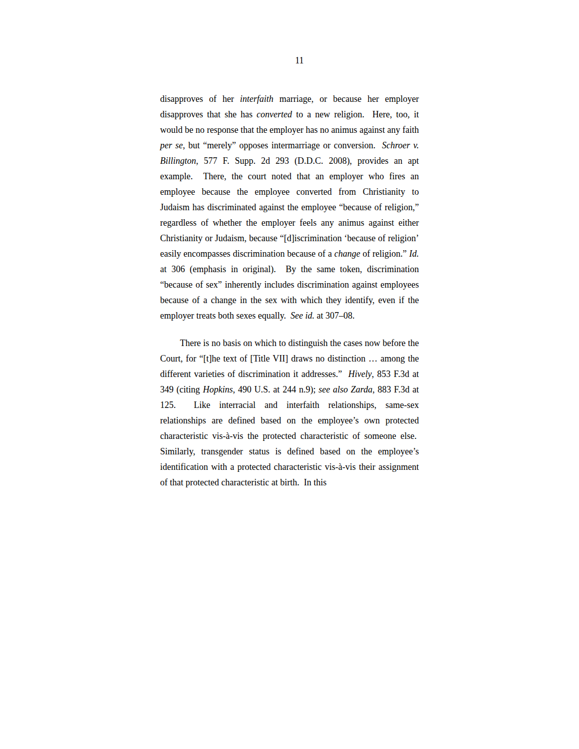11
disapproves of her interfaith marriage, or because her employer disapproves that she has converted to a new religion. Here, too, it would be no response that the employer has no animus against any faith per se, but “merely” opposes intermarriage or conversion. Schroer v. Billington, 577 F. Supp. 2d 293 (D.D.C. 2008), provides an apt example. There, the court noted that an employer who fires an employee because the employee converted from Christianity to Judaism has discriminated against the employee “because of religion,” regardless of whether the employer feels any animus against either Christianity or Judaism, because “[d]iscrimination ‘because of religion’ easily encompasses discrimination because of a change of religion.” Id. at 306 (emphasis in original). By the same token, discrimination “because of sex” inherently includes discrimination against employees because of a change in the sex with which they identify, even if the employer treats both sexes equally. See id. at 307–08.
There is no basis on which to distinguish the cases now before the Court, for “[t]he text of [Title VII] draws no distinction … among the different varieties of discrimination it addresses.” Hively, 853 F.3d at 349 (citing Hopkins, 490 U.S. at 244 n.9); see also Zarda, 883 F.3d at 125. Like interracial and interfaith relationships, same-sex relationships are defined based on the employee’s own protected characteristic vis-à-vis the protected characteristic of someone else. Similarly, transgender status is defined based on the employee’s identification with a protected characteristic vis-à-vis their assignment of that protected characteristic at birth. In this